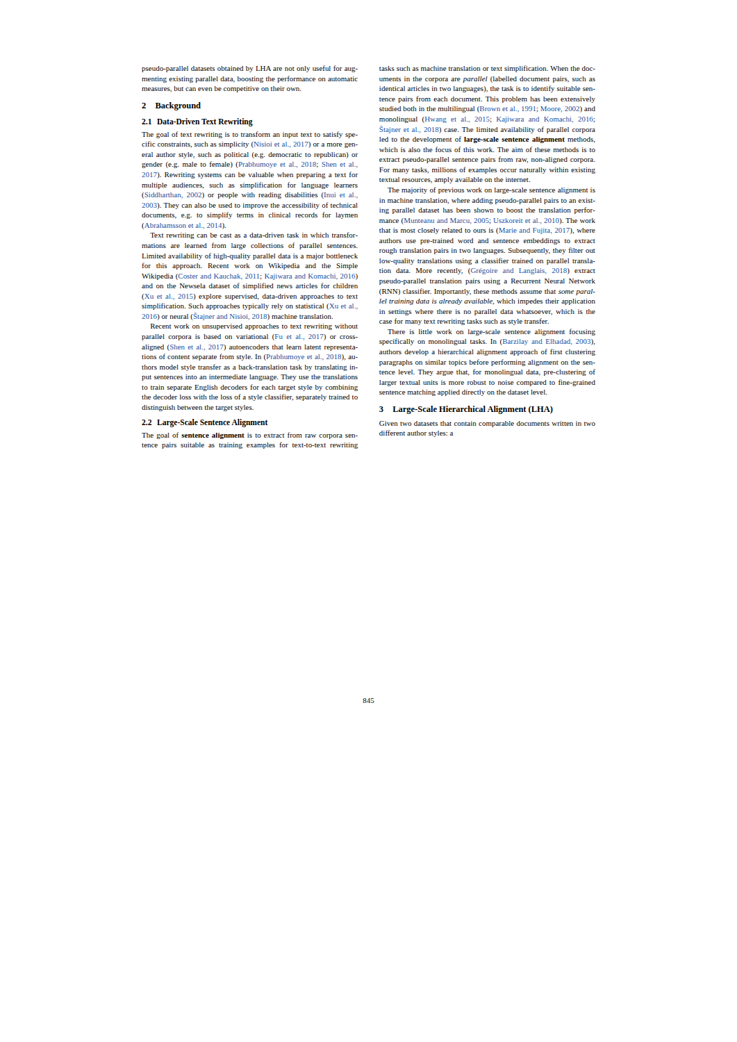pseudo-parallel datasets obtained by LHA are not only useful for augmenting existing parallel data, boosting the performance on automatic measures, but can even be competitive on their own.
2 Background
2.1 Data-Driven Text Rewriting
The goal of text rewriting is to transform an input text to satisfy specific constraints, such as simplicity (Nisioi et al., 2017) or a more general author style, such as political (e.g. democratic to republican) or gender (e.g. male to female) (Prabhumoye et al., 2018; Shen et al., 2017). Rewriting systems can be valuable when preparing a text for multiple audiences, such as simplification for language learners (Siddharthan, 2002) or people with reading disabilities (Inui et al., 2003). They can also be used to improve the accessibility of technical documents, e.g. to simplify terms in clinical records for laymen (Abrahamsson et al., 2014).
Text rewriting can be cast as a data-driven task in which transformations are learned from large collections of parallel sentences. Limited availability of high-quality parallel data is a major bottleneck for this approach. Recent work on Wikipedia and the Simple Wikipedia (Coster and Kauchak, 2011; Kajiwara and Komachi, 2016) and on the Newsela dataset of simplified news articles for children (Xu et al., 2015) explore supervised, data-driven approaches to text simplification. Such approaches typically rely on statistical (Xu et al., 2016) or neural (Štajner and Nisioi, 2018) machine translation.
Recent work on unsupervised approaches to text rewriting without parallel corpora is based on variational (Fu et al., 2017) or cross-aligned (Shen et al., 2017) autoencoders that learn latent representations of content separate from style. In (Prabhumoye et al., 2018), authors model style transfer as a back-translation task by translating input sentences into an intermediate language. They use the translations to train separate English decoders for each target style by combining the decoder loss with the loss of a style classifier, separately trained to distinguish between the target styles.
2.2 Large-Scale Sentence Alignment
The goal of sentence alignment is to extract from raw corpora sentence pairs suitable as training examples for text-to-text rewriting tasks such as machine translation or text simplification. When the documents in the corpora are parallel (labelled document pairs, such as identical articles in two languages), the task is to identify suitable sentence pairs from each document. This problem has been extensively studied both in the multilingual (Brown et al., 1991; Moore, 2002) and monolingual (Hwang et al., 2015; Kajiwara and Komachi, 2016; Štajner et al., 2018) case. The limited availability of parallel corpora led to the development of large-scale sentence alignment methods, which is also the focus of this work. The aim of these methods is to extract pseudo-parallel sentence pairs from raw, non-aligned corpora. For many tasks, millions of examples occur naturally within existing textual resources, amply available on the internet.
The majority of previous work on large-scale sentence alignment is in machine translation, where adding pseudo-parallel pairs to an existing parallel dataset has been shown to boost the translation performance (Munteanu and Marcu, 2005; Uszkoreit et al., 2010). The work that is most closely related to ours is (Marie and Fujita, 2017), where authors use pre-trained word and sentence embeddings to extract rough translation pairs in two languages. Subsequently, they filter out low-quality translations using a classifier trained on parallel translation data. More recently, (Grégoire and Langlais, 2018) extract pseudo-parallel translation pairs using a Recurrent Neural Network (RNN) classifier. Importantly, these methods assume that some parallel training data is already available, which impedes their application in settings where there is no parallel data whatsoever, which is the case for many text rewriting tasks such as style transfer.
There is little work on large-scale sentence alignment focusing specifically on monolingual tasks. In (Barzilay and Elhadad, 2003), authors develop a hierarchical alignment approach of first clustering paragraphs on similar topics before performing alignment on the sentence level. They argue that, for monolingual data, pre-clustering of larger textual units is more robust to noise compared to fine-grained sentence matching applied directly on the dataset level.
3 Large-Scale Hierarchical Alignment (LHA)
Given two datasets that contain comparable documents written in two different author styles: a
845